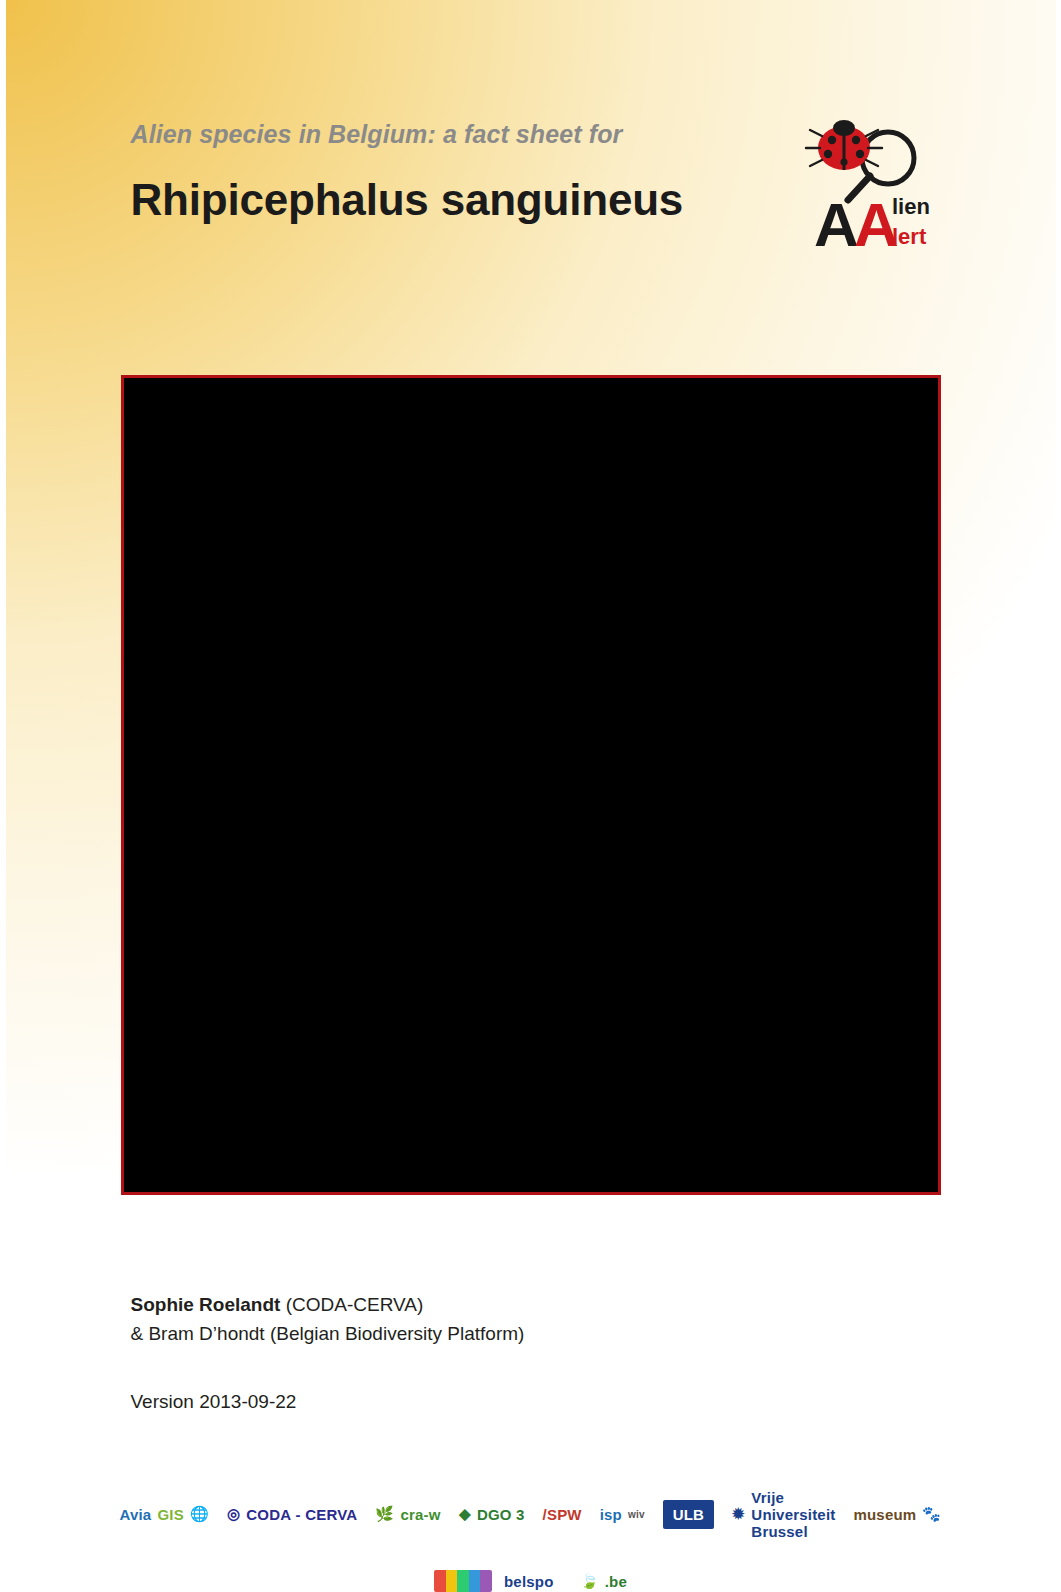Alien species in Belgium: a fact sheet for
Rhipicephalus sanguineus
A A lien lert
Sophie Roelandt (CODA-CERVA)
& Bram D’hondt (Belgian Biodiversity Platform)
Version 2013-09-22
AviaGIS 🌐
◎ CODA - CERVA
🌿 cra-w
◆ DGO 3
/SPW
isp
wiv
ULB
✹ Vrije
Universiteit
Brussel
museum 🐾
belspo
🍃.be